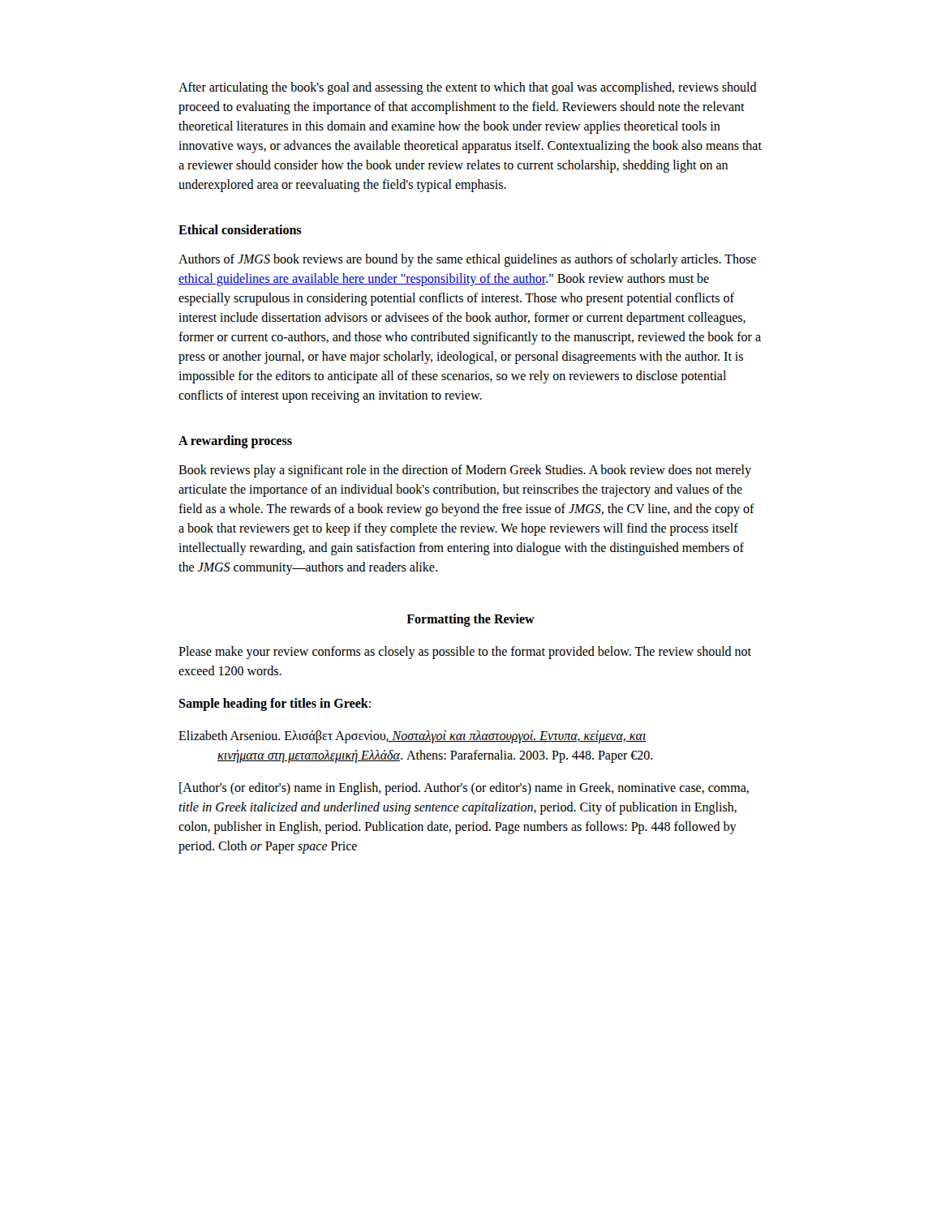After articulating the book's goal and assessing the extent to which that goal was accomplished, reviews should proceed to evaluating the importance of that accomplishment to the field. Reviewers should note the relevant theoretical literatures in this domain and examine how the book under review applies theoretical tools in innovative ways, or advances the available theoretical apparatus itself. Contextualizing the book also means that a reviewer should consider how the book under review relates to current scholarship, shedding light on an underexplored area or reevaluating the field's typical emphasis.
Ethical considerations
Authors of JMGS book reviews are bound by the same ethical guidelines as authors of scholarly articles. Those ethical guidelines are available here under "responsibility of the author." Book review authors must be especially scrupulous in considering potential conflicts of interest. Those who present potential conflicts of interest include dissertation advisors or advisees of the book author, former or current department colleagues, former or current co-authors, and those who contributed significantly to the manuscript, reviewed the book for a press or another journal, or have major scholarly, ideological, or personal disagreements with the author. It is impossible for the editors to anticipate all of these scenarios, so we rely on reviewers to disclose potential conflicts of interest upon receiving an invitation to review.
A rewarding process
Book reviews play a significant role in the direction of Modern Greek Studies. A book review does not merely articulate the importance of an individual book's contribution, but reinscribes the trajectory and values of the field as a whole. The rewards of a book review go beyond the free issue of JMGS, the CV line, and the copy of a book that reviewers get to keep if they complete the review. We hope reviewers will find the process itself intellectually rewarding, and gain satisfaction from entering into dialogue with the distinguished members of the JMGS community—authors and readers alike.
Formatting the Review
Please make your review conforms as closely as possible to the format provided below. The review should not exceed 1200 words.
Sample heading for titles in Greek:
Elizabeth Arseniou. Ελισάβετ Αρσενίου, Νοσταλγοί και πλαστουργοί. Εντυπα, κείμενα, και
κινήματα στη μεταπολεμική Ελλάδα. Athens: Parafernalia. 2003. Pp. 448. Paper €20.
[Author's (or editor's) name in English, period. Author's (or editor's) name in Greek, nominative case, comma, title in Greek italicized and underlined using sentence capitalization, period. City of publication in English, colon, publisher in English, period. Publication date, period. Page numbers as follows: Pp. 448 followed by period. Cloth or Paper space Price